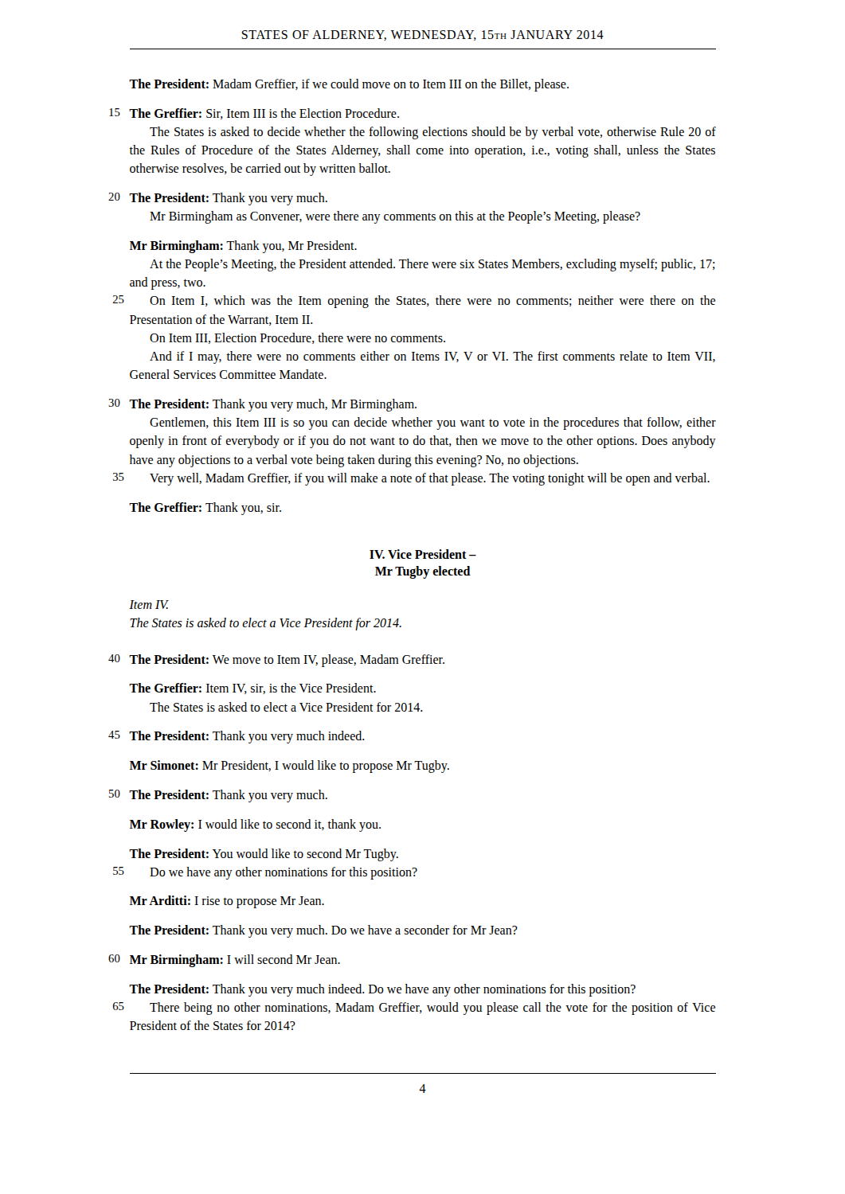STATES OF ALDERNEY, WEDNESDAY, 15th JANUARY 2014
The President: Madam Greffier, if we could move on to Item III on the Billet, please.
15
The Greffier: Sir, Item III is the Election Procedure.
The States is asked to decide whether the following elections should be by verbal vote, otherwise Rule 20 of the Rules of Procedure of the States Alderney, shall come into operation, i.e., voting shall, unless the States otherwise resolves, be carried out by written ballot.
20
The President: Thank you very much.
Mr Birmingham as Convener, were there any comments on this at the People’s Meeting, please?
Mr Birmingham: Thank you, Mr President.
At the People’s Meeting, the President attended. There were six States Members, excluding myself; public, 17; and press, two.
25 On Item I, which was the Item opening the States, there were no comments; neither were there on the Presentation of the Warrant, Item II.
On Item III, Election Procedure, there were no comments.
And if I may, there were no comments either on Items IV, V or VI. The first comments relate to Item VII, General Services Committee Mandate.
30
The President: Thank you very much, Mr Birmingham.
Gentlemen, this Item III is so you can decide whether you want to vote in the procedures that follow, either openly in front of everybody or if you do not want to do that, then we move to the other options. Does anybody have any objections to a verbal vote being taken during this evening? No, no objections.
35 Very well, Madam Greffier, if you will make a note of that please. The voting tonight will be open and verbal.
The Greffier: Thank you, sir.
IV. Vice President –
Mr Tugby elected
Item IV.
The States is asked to elect a Vice President for 2014.
40
The President: We move to Item IV, please, Madam Greffier.
The Greffier: Item IV, sir, is the Vice President.
The States is asked to elect a Vice President for 2014.
45
The President: Thank you very much indeed.
Mr Simonet: Mr President, I would like to propose Mr Tugby.
50
The President: Thank you very much.
Mr Rowley: I would like to second it, thank you.
The President: You would like to second Mr Tugby.
55 Do we have any other nominations for this position?
Mr Arditti: I rise to propose Mr Jean.
The President: Thank you very much. Do we have a seconder for Mr Jean?
60
Mr Birmingham: I will second Mr Jean.
The President: Thank you very much indeed. Do we have any other nominations for this position?
There being no other nominations, Madam Greffier, would you please call the vote for the position of 65 Vice President of the States for 2014?
4